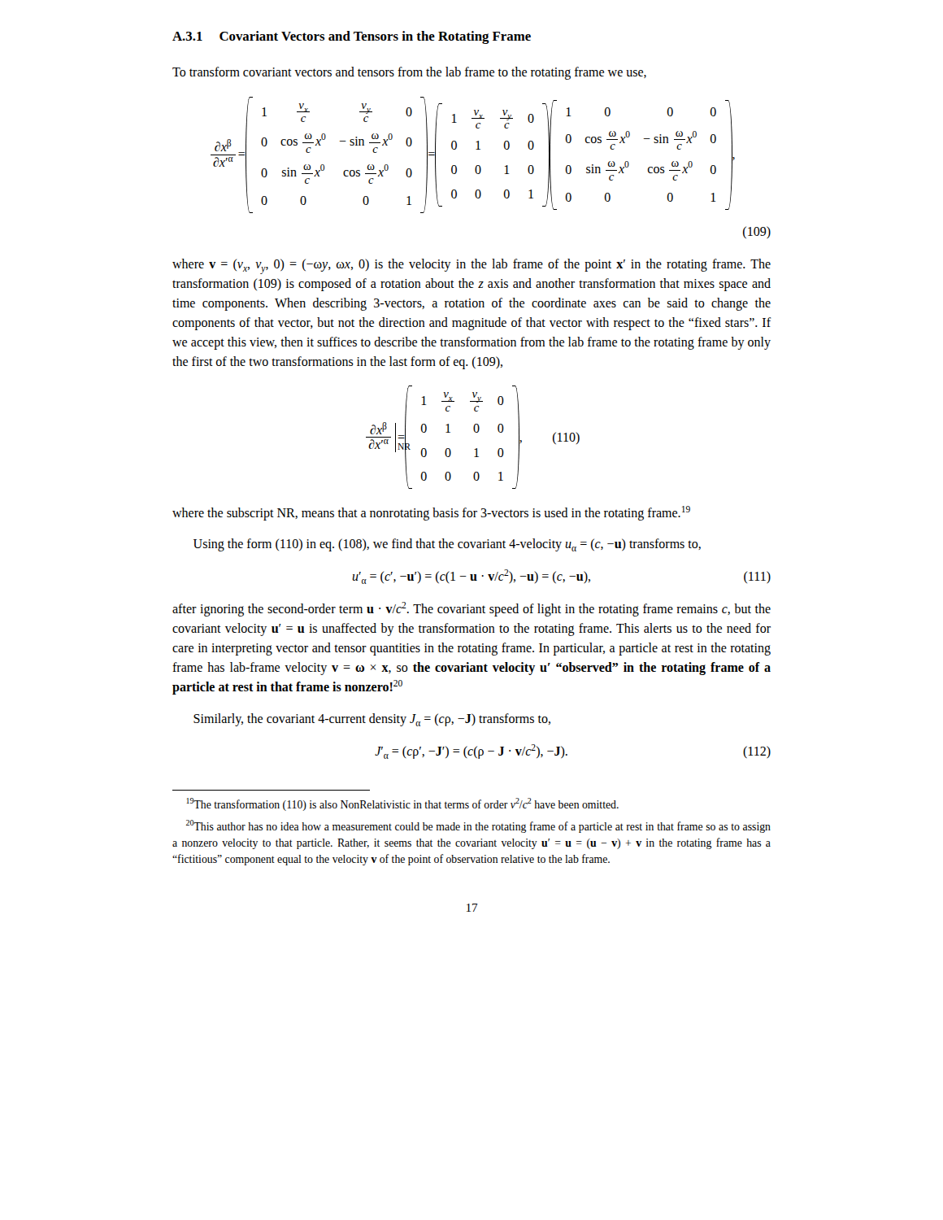A.3.1 Covariant Vectors and Tensors in the Rotating Frame
To transform covariant vectors and tensors from the lab frame to the rotating frame we use,
∂xβ ∂x′α =
| 1 | v x c | v y c | 0 |
| 0 | cos ω c x 0 | − sin ω c x 0 | 0 |
| 0 | sin ω c x 0 | cos ω c x 0 | 0 |
| 0 | 0 | 0 | 1 |
=
| 1 | v x c | v y c | 0 |
| 0 | 1 | 0 | 0 |
| 0 | 0 | 1 | 0 |
| 0 | 0 | 0 | 1 |
| 1 | 0 | 0 | 0 |
| 0 | cos ω c x 0 | − sin ω c x 0 | 0 |
| 0 | sin ω c x 0 | cos ω c x 0 | 0 |
| 0 | 0 | 0 | 1 |
,
(109)
where v = (vx, vy, 0) = (−ωy, ωx, 0) is the velocity in the lab frame of the point x′ in the rotating frame. The transformation (109) is composed of a rotation about the z axis and another transformation that mixes space and time components. When describing 3-vectors, a rotation of the coordinate axes can be said to change the components of that vector, but not the direction and magnitude of that vector with respect to the “fixed stars”. If we accept this view, then it suffices to describe the transformation from the lab frame to the rotating frame by only the first of the two transformations in the last form of eq. (109),
∂xβ ∂x′α NR =
| 1 | v x c | v y c | 0 |
| 0 | 1 | 0 | 0 |
| 0 | 0 | 1 | 0 |
| 0 | 0 | 0 | 1 |
,
(110)
where the subscript NR, means that a nonrotating basis for 3-vectors is used in the rotating frame.19
Using the form (110) in eq. (108), we find that the covariant 4-velocity uα = (c, −u) transforms to,
u′α = (c′, −u′) = (c(1 − u · v/c2), −u) = (c, −u), (111)
after ignoring the second-order term u · v/c2. The covariant speed of light in the rotating frame remains c, but the covariant velocity u′ = u is unaffected by the transformation to the rotating frame. This alerts us to the need for care in interpreting vector and tensor quantities in the rotating frame. In particular, a particle at rest in the rotating frame has lab-frame velocity v = ω × x, so the covariant velocity u′ “observed” in the rotating frame of a particle at rest in that frame is nonzero!20
Similarly, the covariant 4-current density Jα = (cρ, −J) transforms to,
J′α = (cρ′, −J′) = (c(ρ − J · v/c2), −J). (112)
19The transformation (110) is also NonRelativistic in that terms of order v2/c2 have been omitted.
20This author has no idea how a measurement could be made in the rotating frame of a particle at rest in that frame so as to assign a nonzero velocity to that particle. Rather, it seems that the covariant velocity u′ = u = (u − v) + v in the rotating frame has a “fictitious” component equal to the velocity v of the point of observation relative to the lab frame.
17